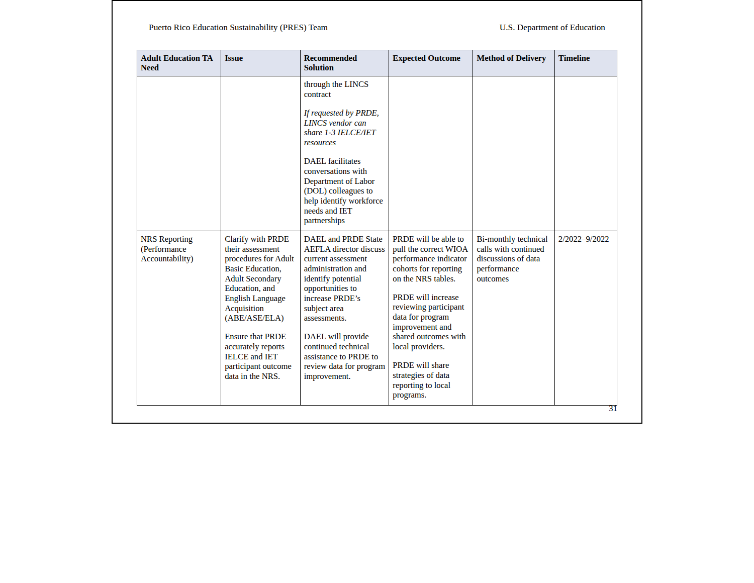Puerto Rico Education Sustainability (PRES) Team
U.S. Department of Education
| Adult Education TA Need | Issue | Recommended Solution | Expected Outcome | Method of Delivery | Timeline |
| --- | --- | --- | --- | --- | --- |
| | | through the LINCS contract If requested by PRDE, LINCS vendor can share 1-3 IELCE/IET resources DAEL facilitates conversations with Department of Labor (DOL) colleagues to help identify workforce needs and IET partnerships | | | |
| NRS Reporting (Performance Accountability) | Clarify with PRDE their assessment procedures for Adult Basic Education, Adult Secondary Education, and English Language Acquisition (ABE/ASE/ELA) Ensure that PRDE accurately reports IELCE and IET participant outcome data in the NRS. | DAEL and PRDE State AEFLA director discuss current assessment administration and identify potential opportunities to increase PRDE’s subject area assessments. DAEL will provide continued technical assistance to PRDE to review data for program improvement. | PRDE will be able to pull the correct WIOA performance indicator cohorts for reporting on the NRS tables. PRDE will increase reviewing participant data for program improvement and shared outcomes with local providers. PRDE will share strategies of data reporting to local programs. | Bi-monthly technical calls with continued discussions of data performance outcomes | 2/2022–9/2022 |
31